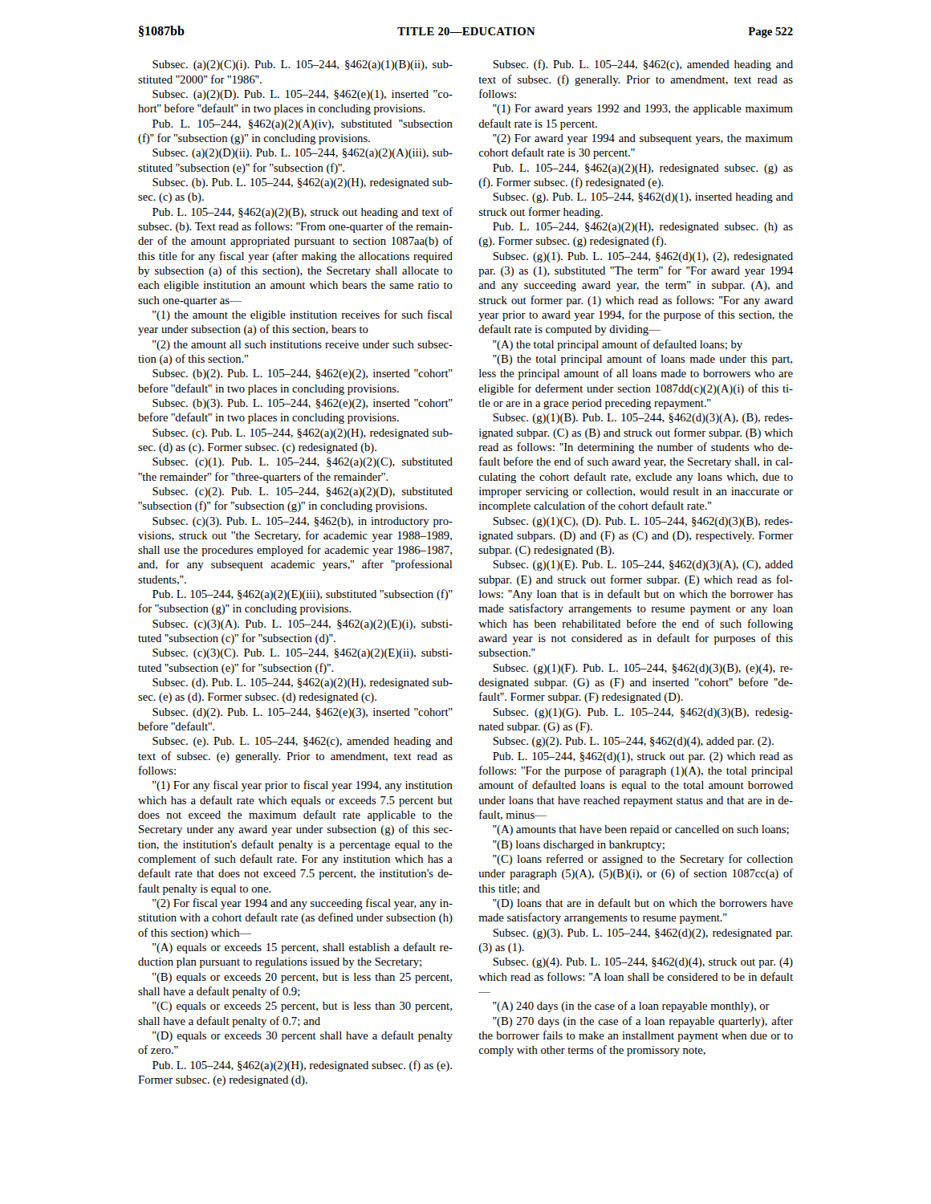§1087bb TITLE 20—EDUCATION Page 522
Subsec. (a)(2)(C)(i). Pub. L. 105–244, §462(a)(1)(B)(ii), substituted ''2000'' for ''1986''.
Subsec. (a)(2)(D). Pub. L. 105–244, §462(e)(1), inserted ''cohort'' before ''default'' in two places in concluding provisions.
Pub. L. 105–244, §462(a)(2)(A)(iv), substituted ''subsection (f)'' for ''subsection (g)'' in concluding provisions.
Subsec. (a)(2)(D)(ii). Pub. L. 105–244, §462(a)(2)(A)(iii), substituted ''subsection (e)'' for ''subsection (f)''.
Subsec. (b). Pub. L. 105–244, §462(a)(2)(H), redesignated subsec. (c) as (b).
Pub. L. 105–244, §462(a)(2)(B), struck out heading and text of subsec. (b). Text read as follows: ''From one-quarter of the remainder of the amount appropriated pursuant to section 1087aa(b) of this title for any fiscal year (after making the allocations required by subsection (a) of this section), the Secretary shall allocate to each eligible institution an amount which bears the same ratio to such one-quarter as—
''(1) the amount the eligible institution receives for such fiscal year under subsection (a) of this section, bears to
''(2) the amount all such institutions receive under such subsection (a) of this section.''
Subsec. (b)(2). Pub. L. 105–244, §462(e)(2), inserted ''cohort'' before ''default'' in two places in concluding provisions.
Subsec. (b)(3). Pub. L. 105–244, §462(e)(2), inserted ''cohort'' before ''default'' in two places in concluding provisions.
Subsec. (c). Pub. L. 105–244, §462(a)(2)(H), redesignated subsec. (d) as (c). Former subsec. (c) redesignated (b).
Subsec. (c)(1). Pub. L. 105–244, §462(a)(2)(C), substituted ''the remainder'' for ''three-quarters of the remainder''.
Subsec. (c)(2). Pub. L. 105–244, §462(a)(2)(D), substituted ''subsection (f)'' for ''subsection (g)'' in concluding provisions.
Subsec. (c)(3). Pub. L. 105–244, §462(b), in introductory provisions, struck out ''the Secretary, for academic year 1988–1989, shall use the procedures employed for academic year 1986–1987, and, for any subsequent academic years,'' after ''professional students,''.
Pub. L. 105–244, §462(a)(2)(E)(iii), substituted ''subsection (f)'' for ''subsection (g)'' in concluding provisions.
Subsec. (c)(3)(A). Pub. L. 105–244, §462(a)(2)(E)(i), substituted ''subsection (c)'' for ''subsection (d)''.
Subsec. (c)(3)(C). Pub. L. 105–244, §462(a)(2)(E)(ii), substituted ''subsection (e)'' for ''subsection (f)''.
Subsec. (d). Pub. L. 105–244, §462(a)(2)(H), redesignated subsec. (e) as (d). Former subsec. (d) redesignated (c).
Subsec. (d)(2). Pub. L. 105–244, §462(e)(3), inserted ''cohort'' before ''default''.
Subsec. (e). Pub. L. 105–244, §462(c), amended heading and text of subsec. (e) generally. Prior to amendment, text read as follows:
''(1) For any fiscal year prior to fiscal year 1994, any institution which has a default rate which equals or exceeds 7.5 percent but does not exceed the maximum default rate applicable to the Secretary under any award year under subsection (g) of this section, the institution's default penalty is a percentage equal to the complement of such default rate. For any institution which has a default rate that does not exceed 7.5 percent, the institution's default penalty is equal to one.
''(2) For fiscal year 1994 and any succeeding fiscal year, any institution with a cohort default rate (as defined under subsection (h) of this section) which—
''(A) equals or exceeds 15 percent, shall establish a default reduction plan pursuant to regulations issued by the Secretary;
''(B) equals or exceeds 20 percent, but is less than 25 percent, shall have a default penalty of 0.9;
''(C) equals or exceeds 25 percent, but is less than 30 percent, shall have a default penalty of 0.7; and
''(D) equals or exceeds 30 percent shall have a default penalty of zero.''
Pub. L. 105–244, §462(a)(2)(H), redesignated subsec. (f) as (e). Former subsec. (e) redesignated (d).
Subsec. (f). Pub. L. 105–244, §462(c), amended heading and text of subsec. (f) generally. Prior to amendment, text read as follows:
''(1) For award years 1992 and 1993, the applicable maximum default rate is 15 percent.
''(2) For award year 1994 and subsequent years, the maximum cohort default rate is 30 percent.''
Pub. L. 105–244, §462(a)(2)(H), redesignated subsec. (g) as (f). Former subsec. (f) redesignated (e).
Subsec. (g). Pub. L. 105–244, §462(d)(1), inserted heading and struck out former heading.
Pub. L. 105–244, §462(a)(2)(H), redesignated subsec. (h) as (g). Former subsec. (g) redesignated (f).
Subsec. (g)(1). Pub. L. 105–244, §462(d)(1), (2), redesignated par. (3) as (1), substituted ''The term'' for ''For award year 1994 and any succeeding award year, the term'' in subpar. (A), and struck out former par. (1) which read as follows: ''For any award year prior to award year 1994, for the purpose of this section, the default rate is computed by dividing—
''(A) the total principal amount of defaulted loans; by
''(B) the total principal amount of loans made under this part, less the principal amount of all loans made to borrowers who are eligible for deferment under section 1087dd(c)(2)(A)(i) of this title or are in a grace period preceding repayment.''
Subsec. (g)(1)(B). Pub. L. 105–244, §462(d)(3)(A), (B), redesignated subpar. (C) as (B) and struck out former subpar. (B) which read as follows: ''In determining the number of students who default before the end of such award year, the Secretary shall, in calculating the cohort default rate, exclude any loans which, due to improper servicing or collection, would result in an inaccurate or incomplete calculation of the cohort default rate.''
Subsec. (g)(1)(C), (D). Pub. L. 105–244, §462(d)(3)(B), redesignated subpars. (D) and (F) as (C) and (D), respectively. Former subpar. (C) redesignated (B).
Subsec. (g)(1)(E). Pub. L. 105–244, §462(d)(3)(A), (C), added subpar. (E) and struck out former subpar. (E) which read as follows: ''Any loan that is in default but on which the borrower has made satisfactory arrangements to resume payment or any loan which has been rehabilitated before the end of such following award year is not considered as in default for purposes of this subsection.''
Subsec. (g)(1)(F). Pub. L. 105–244, §462(d)(3)(B), (e)(4), redesignated subpar. (G) as (F) and inserted ''cohort'' before ''default''. Former subpar. (F) redesignated (D).
Subsec. (g)(1)(G). Pub. L. 105–244, §462(d)(3)(B), redesignated subpar. (G) as (F).
Subsec. (g)(2). Pub. L. 105–244, §462(d)(4), added par. (2).
Pub. L. 105–244, §462(d)(1), struck out par. (2) which read as follows: ''For the purpose of paragraph (1)(A), the total principal amount of defaulted loans is equal to the total amount borrowed under loans that have reached repayment status and that are in default, minus—
''(A) amounts that have been repaid or cancelled on such loans;
''(B) loans discharged in bankruptcy;
''(C) loans referred or assigned to the Secretary for collection under paragraph (5)(A), (5)(B)(i), or (6) of section 1087cc(a) of this title; and
''(D) loans that are in default but on which the borrowers have made satisfactory arrangements to resume payment.''
Subsec. (g)(3). Pub. L. 105–244, §462(d)(2), redesignated par. (3) as (1).
Subsec. (g)(4). Pub. L. 105–244, §462(d)(4), struck out par. (4) which read as follows: ''A loan shall be considered to be in default—
''(A) 240 days (in the case of a loan repayable monthly), or
''(B) 270 days (in the case of a loan repayable quarterly), after the borrower fails to make an installment payment when due or to comply with other terms of the promissory note,